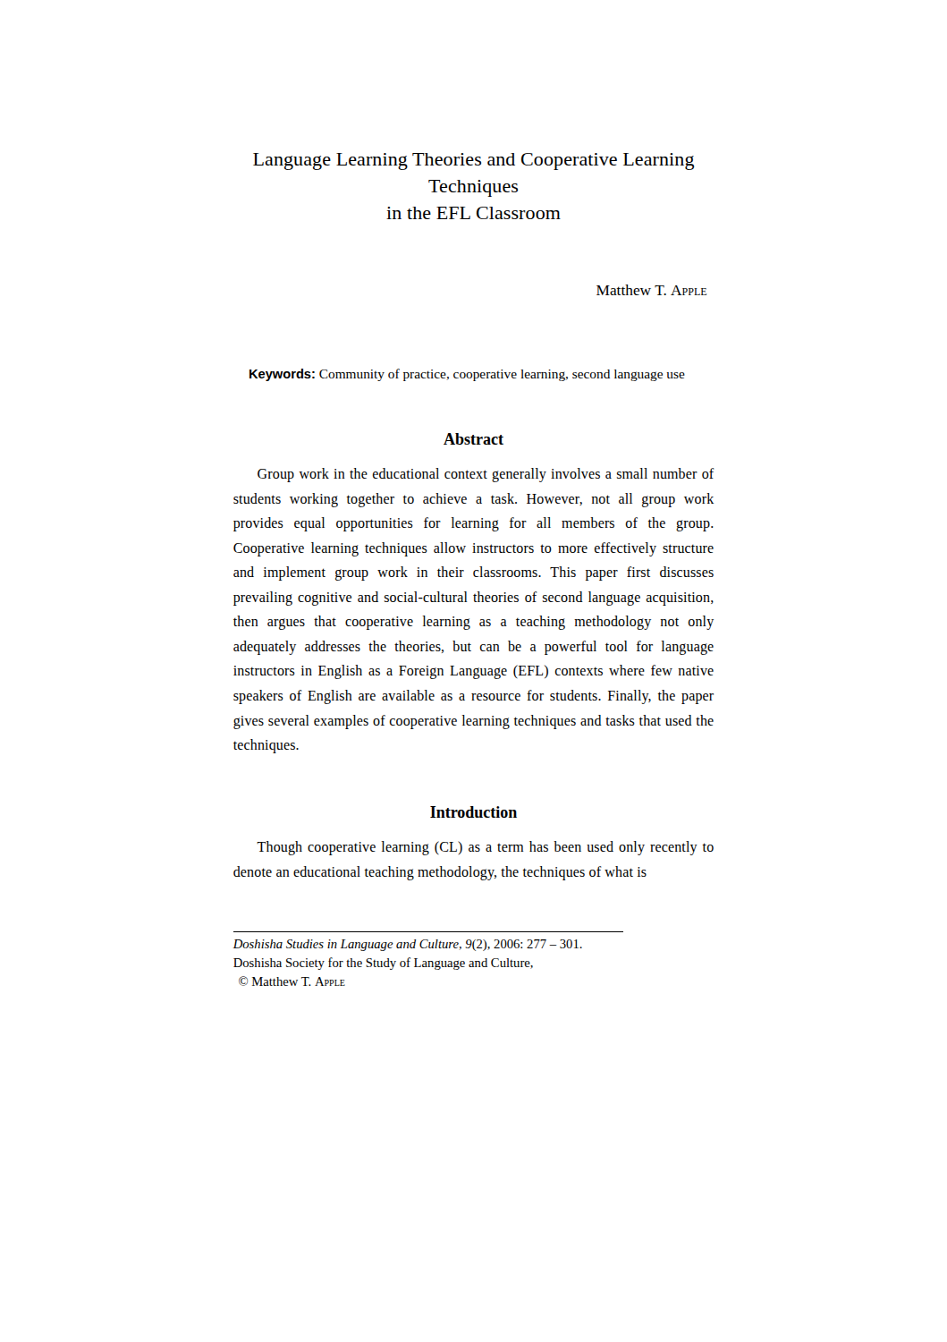Language Learning Theories and Cooperative Learning Techniques
in the EFL Classroom
Matthew T. Apple
Keywords: Community of practice, cooperative learning, second language use
Abstract
Group work in the educational context generally involves a small number of students working together to achieve a task. However, not all group work provides equal opportunities for learning for all members of the group. Cooperative learning techniques allow instructors to more effectively structure and implement group work in their classrooms. This paper first discusses prevailing cognitive and social-cultural theories of second language acquisition, then argues that cooperative learning as a teaching methodology not only adequately addresses the theories, but can be a powerful tool for language instructors in English as a Foreign Language (EFL) contexts where few native speakers of English are available as a resource for students. Finally, the paper gives several examples of cooperative learning techniques and tasks that used the techniques.
Introduction
Though cooperative learning (CL) as a term has been used only recently to denote an educational teaching methodology, the techniques of what is
Doshisha Studies in Language and Culture, 9(2), 2006: 277 – 301.
Doshisha Society for the Study of Language and Culture,
© Matthew T. Apple